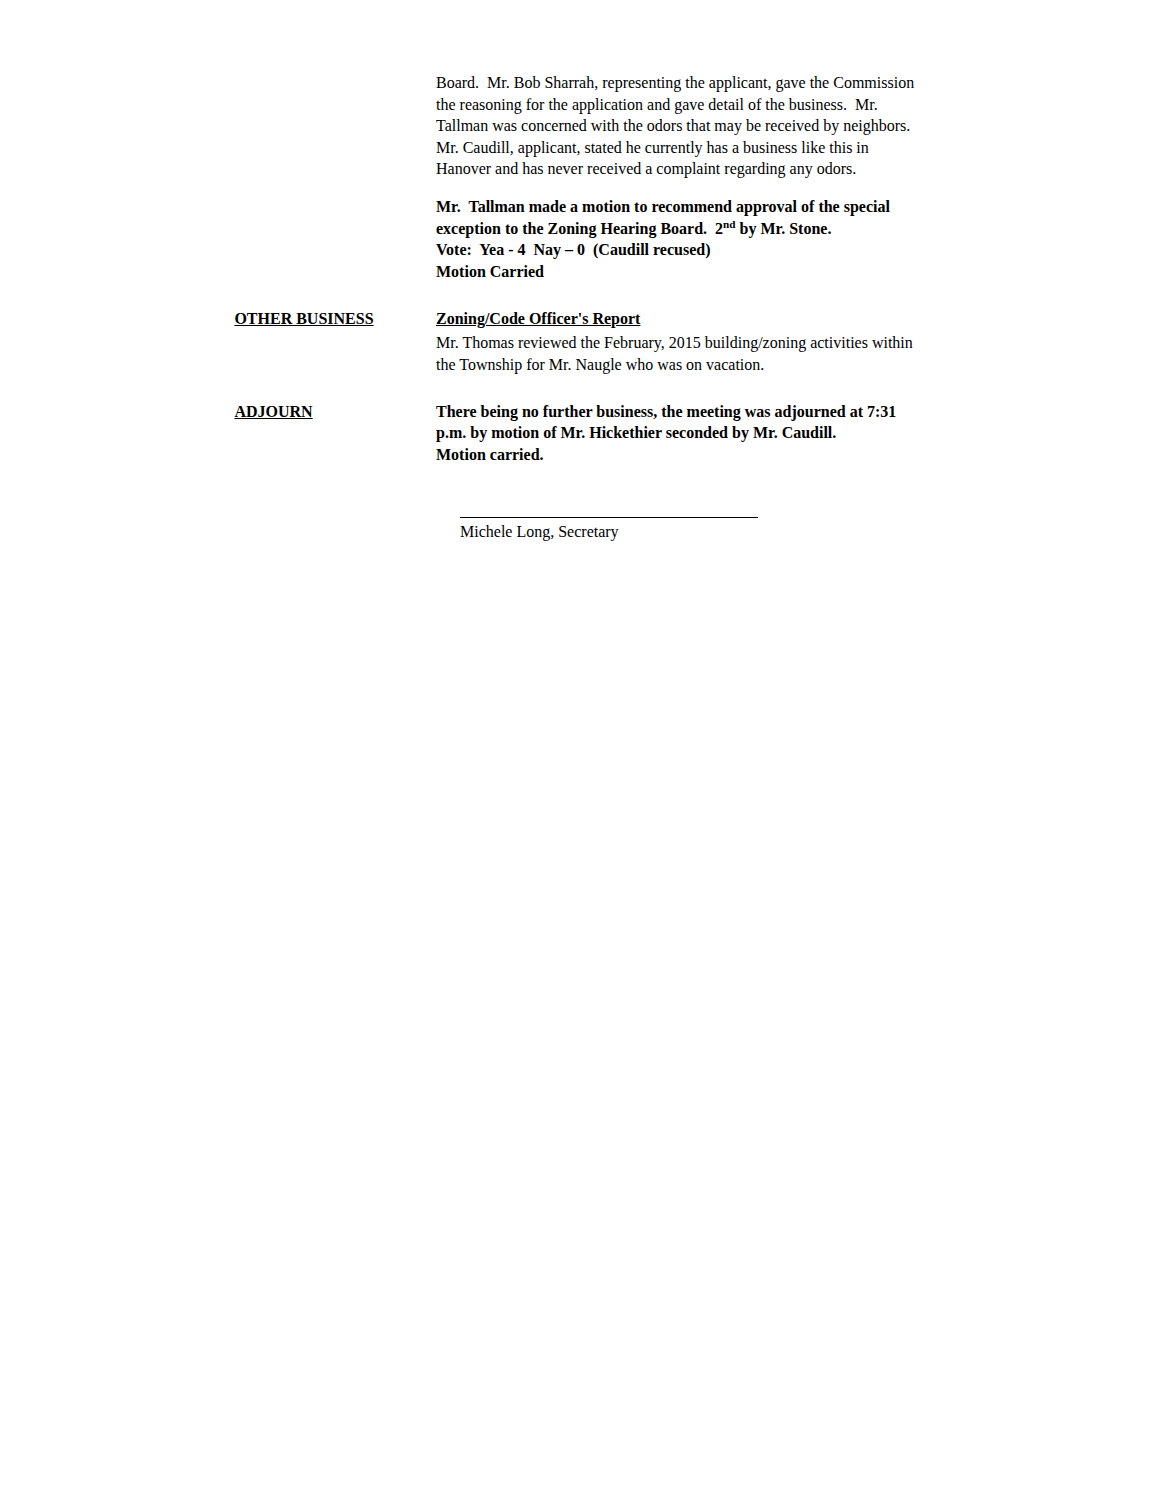Board. Mr. Bob Sharrah, representing the applicant, gave the Commission the reasoning for the application and gave detail of the business. Mr. Tallman was concerned with the odors that may be received by neighbors. Mr. Caudill, applicant, stated he currently has a business like this in Hanover and has never received a complaint regarding any odors.
Mr. Tallman made a motion to recommend approval of the special exception to the Zoning Hearing Board. 2nd by Mr. Stone.
Vote: Yea - 4 Nay – 0 (Caudill recused)
Motion Carried
OTHER BUSINESS
Zoning/Code Officer's Report
Mr. Thomas reviewed the February, 2015 building/zoning activities within the Township for Mr. Naugle who was on vacation.
ADJOURN
There being no further business, the meeting was adjourned at 7:31 p.m. by motion of Mr. Hickethier seconded by Mr. Caudill.
Motion carried.
Michele Long, Secretary